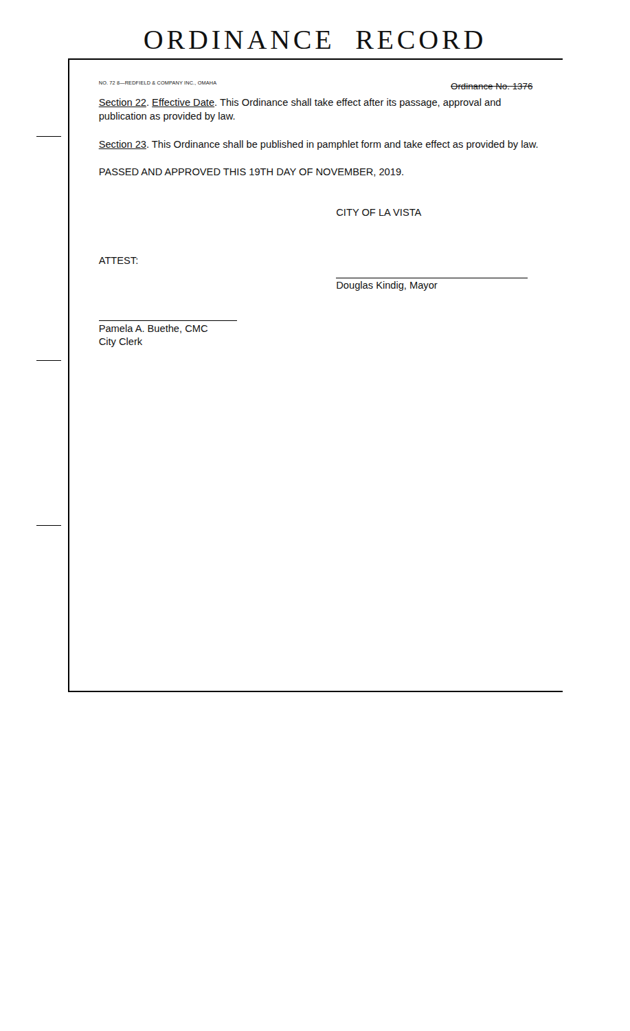ORDINANCE RECORD
No. 72 8—Redfield & Company Inc., Omaha
Ordinance No. 1376
Section 22. Effective Date. This Ordinance shall take effect after its passage, approval and publication as provided by law.
Section 23. This Ordinance shall be published in pamphlet form and take effect as provided by law.
PASSED AND APPROVED THIS 19TH DAY OF NOVEMBER, 2019.
CITY OF LA VISTA
​
Douglas Kindig, Mayor
ATTEST:
​
Pamela A. Buethe, CMC
City Clerk